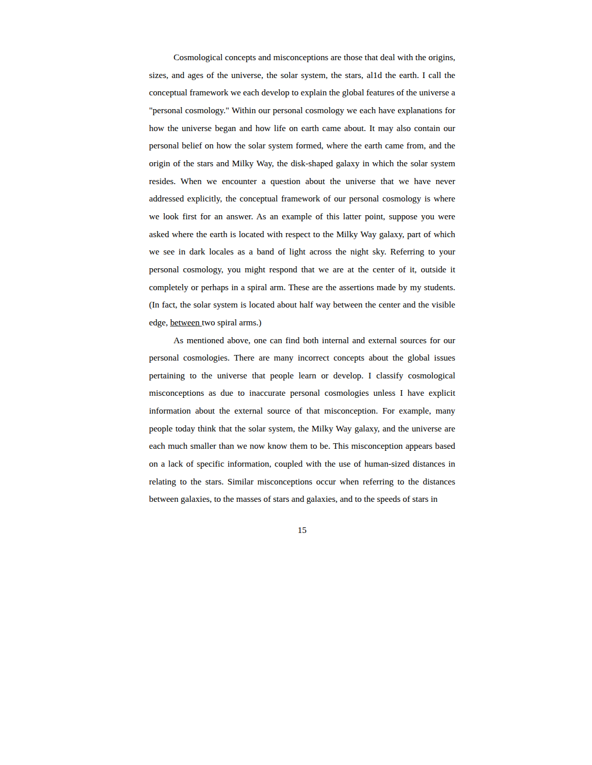Cosmological concepts and misconceptions are those that deal with the origins, sizes, and ages of the universe, the solar system, the stars, al1d the earth. I call the conceptual framework we each develop to explain the global features of the universe a "personal cosmology." Within our personal cosmology we each have explanations for how the universe began and how life on earth came about. It may also contain our personal belief on how the solar system formed, where the earth came from, and the origin of the stars and Milky Way, the disk-shaped galaxy in which the solar system resides. When we encounter a question about the universe that we have never addressed explicitly, the conceptual framework of our personal cosmology is where we look first for an answer. As an example of this latter point, suppose you were asked where the earth is located with respect to the Milky Way galaxy, part of which we see in dark locales as a band of light across the night sky. Referring to your personal cosmology, you might respond that we are at the center of it, outside it completely or perhaps in a spiral arm. These are the assertions made by my students. (In fact, the solar system is located about half way between the center and the visible edge, between two spiral arms.)
As mentioned above, one can find both internal and external sources for our personal cosmologies. There are many incorrect concepts about the global issues pertaining to the universe that people learn or develop. I classify cosmological misconceptions as due to inaccurate personal cosmologies unless I have explicit information about the external source of that misconception. For example, many people today think that the solar system, the Milky Way galaxy, and the universe are each much smaller than we now know them to be. This misconception appears based on a lack of specific information, coupled with the use of human-sized distances in relating to the stars. Similar misconceptions occur when referring to the distances between galaxies, to the masses of stars and galaxies, and to the speeds of stars in
15